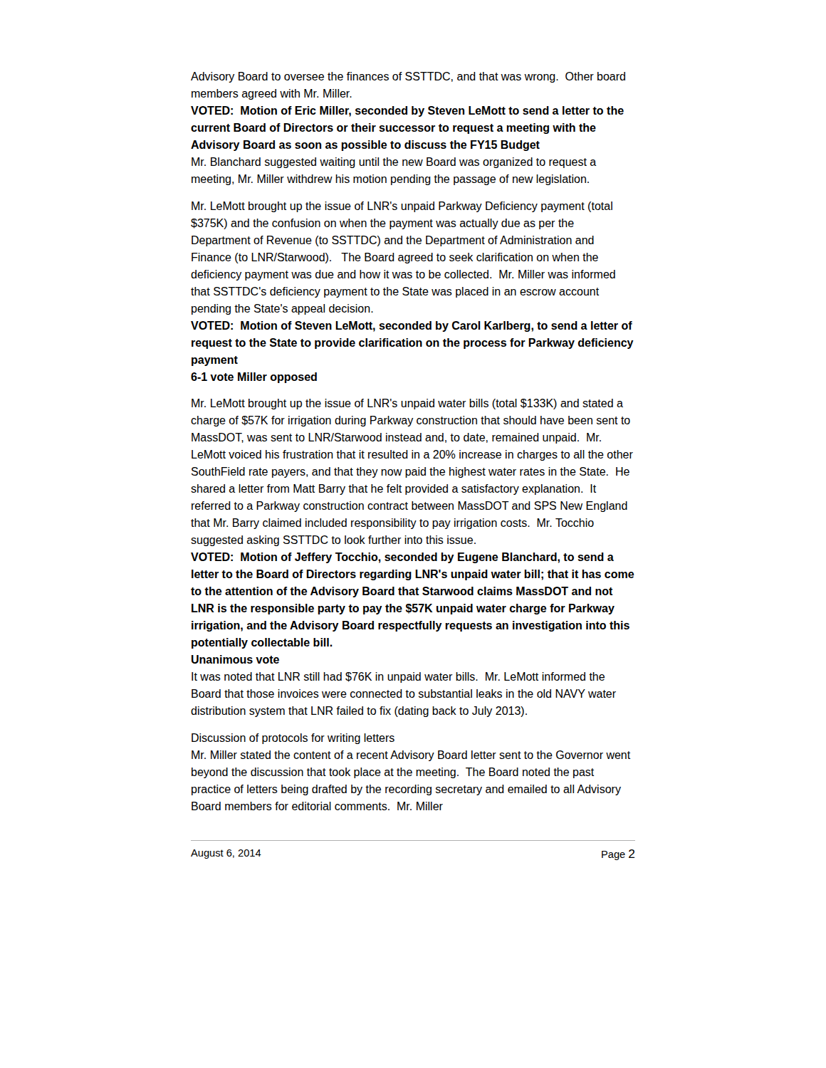Advisory Board to oversee the finances of SSTTDC, and that was wrong. Other board members agreed with Mr. Miller.
VOTED: Motion of Eric Miller, seconded by Steven LeMott to send a letter to the current Board of Directors or their successor to request a meeting with the Advisory Board as soon as possible to discuss the FY15 Budget
Mr. Blanchard suggested waiting until the new Board was organized to request a meeting, Mr. Miller withdrew his motion pending the passage of new legislation.
Mr. LeMott brought up the issue of LNR's unpaid Parkway Deficiency payment (total $375K) and the confusion on when the payment was actually due as per the Department of Revenue (to SSTTDC) and the Department of Administration and Finance (to LNR/Starwood). The Board agreed to seek clarification on when the deficiency payment was due and how it was to be collected. Mr. Miller was informed that SSTTDC's deficiency payment to the State was placed in an escrow account pending the State's appeal decision.
VOTED: Motion of Steven LeMott, seconded by Carol Karlberg, to send a letter of request to the State to provide clarification on the process for Parkway deficiency payment
6-1 vote Miller opposed
Mr. LeMott brought up the issue of LNR's unpaid water bills (total $133K) and stated a charge of $57K for irrigation during Parkway construction that should have been sent to MassDOT, was sent to LNR/Starwood instead and, to date, remained unpaid. Mr. LeMott voiced his frustration that it resulted in a 20% increase in charges to all the other SouthField rate payers, and that they now paid the highest water rates in the State. He shared a letter from Matt Barry that he felt provided a satisfactory explanation. It referred to a Parkway construction contract between MassDOT and SPS New England that Mr. Barry claimed included responsibility to pay irrigation costs. Mr. Tocchio suggested asking SSTTDC to look further into this issue.
VOTED: Motion of Jeffery Tocchio, seconded by Eugene Blanchard, to send a letter to the Board of Directors regarding LNR's unpaid water bill; that it has come to the attention of the Advisory Board that Starwood claims MassDOT and not LNR is the responsible party to pay the $57K unpaid water charge for Parkway irrigation, and the Advisory Board respectfully requests an investigation into this potentially collectable bill.
Unanimous vote
It was noted that LNR still had $76K in unpaid water bills. Mr. LeMott informed the Board that those invoices were connected to substantial leaks in the old NAVY water distribution system that LNR failed to fix (dating back to July 2013).
Discussion of protocols for writing letters
Mr. Miller stated the content of a recent Advisory Board letter sent to the Governor went beyond the discussion that took place at the meeting. The Board noted the past practice of letters being drafted by the recording secretary and emailed to all Advisory Board members for editorial comments. Mr. Miller
August 6, 2014 Page 2